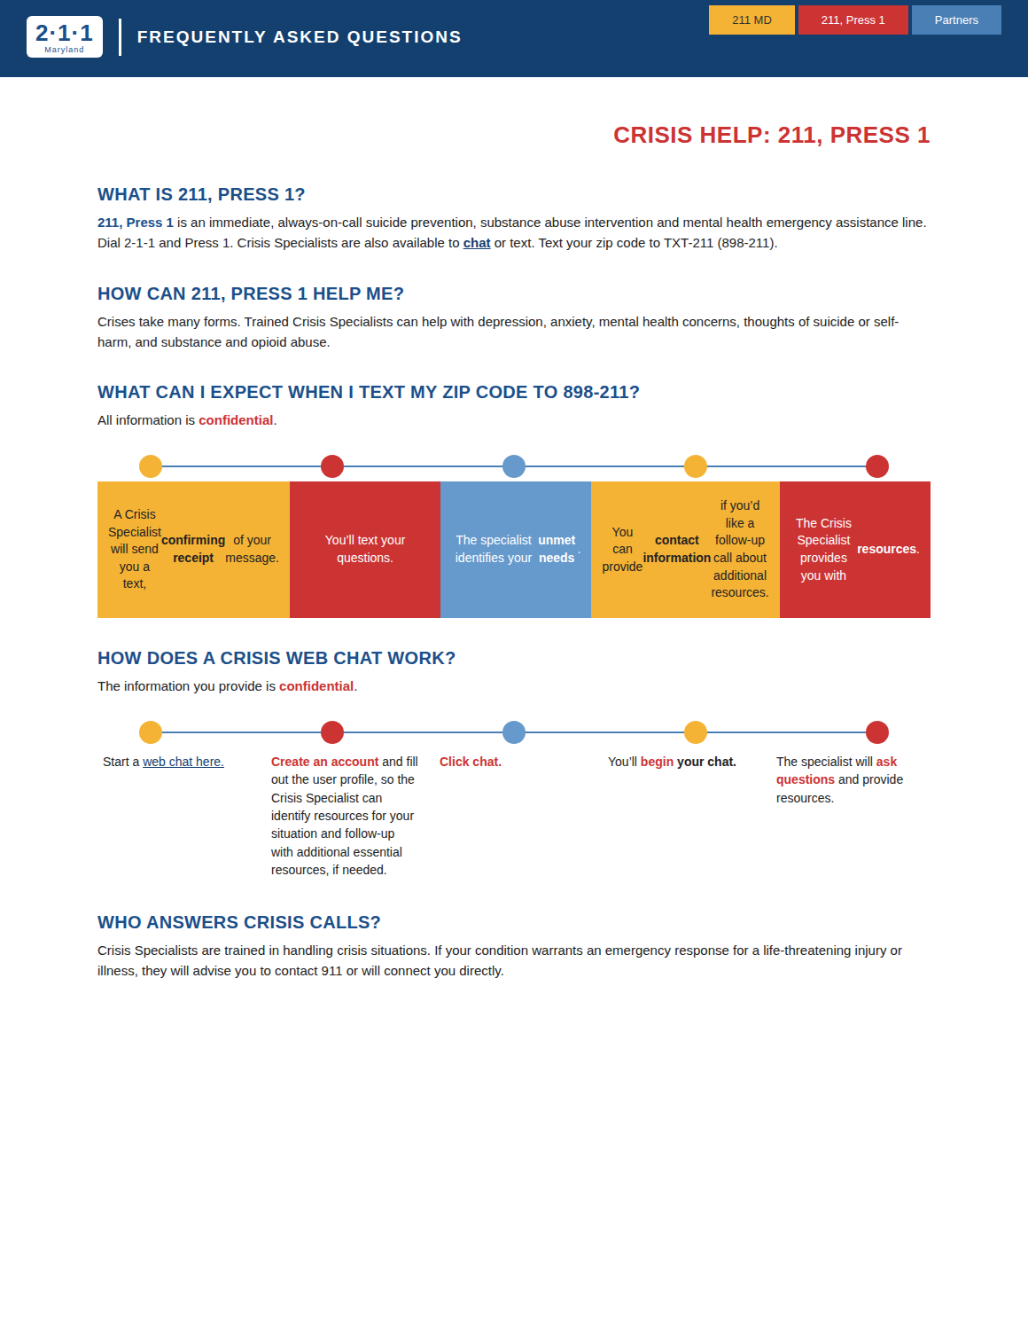211 MD 211, Press 1 Partners
2·1·1 Maryland
FREQUENTLY ASKED QUESTIONS
CRISIS HELP: 211, PRESS 1
WHAT IS 211, PRESS 1?
211, Press 1 is an immediate, always-on-call suicide prevention, substance abuse intervention and mental health emergency assistance line. Dial 2-1-1 and Press 1. Crisis Specialists are also available to chat or text. Text your zip code to TXT-211 (898-211).
HOW CAN 211, PRESS 1 HELP ME?
Crises take many forms. Trained Crisis Specialists can help with depression, anxiety, mental health concerns, thoughts of suicide or self-harm, and substance and opioid abuse.
WHAT CAN I EXPECT WHEN I TEXT MY ZIP CODE TO 898-211?
All information is confidential.
A Crisis Specialist will send you a text, confirming receipt of your message.
You’ll text your questions.
The specialist identifies your unmet needs.
You can provide contact information if you’d like a follow-up call about additional resources.
The Crisis Specialist provides you with resources.
HOW DOES A CRISIS WEB CHAT WORK?
The information you provide is confidential.
Start a web chat here.
Create an account and fill out the user profile, so the Crisis Specialist can identify resources for your situation and follow-up with additional essential resources, if needed.
Click chat.
You’ll begin your chat.
The specialist will ask questions and provide resources.
WHO ANSWERS CRISIS CALLS?
Crisis Specialists are trained in handling crisis situations. If your condition warrants an emergency response for a life-threatening injury or illness, they will advise you to contact 911 or will connect you directly.